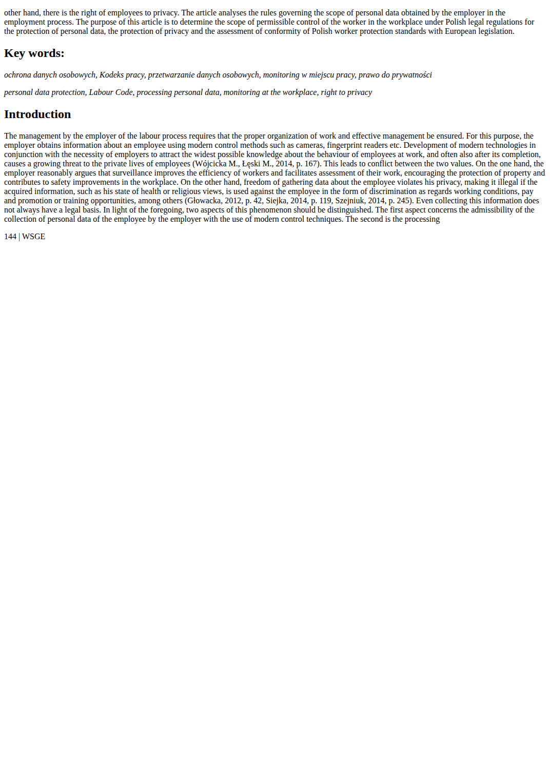other hand, there is the right of employees to privacy. The article analyses the rules governing the scope of personal data obtained by the employer in the employment process. The purpose of this article is to determine the scope of permissible control of the worker in the workplace under Polish legal regulations for the protection of personal data, the protection of privacy and the assessment of conformity of Polish worker protection standards with European legislation.
Key words:
ochrona danych osobowych, Kodeks pracy, przetwarzanie danych osobowych, monitoring w miejscu pracy, prawo do prywatności
personal data protection, Labour Code, processing personal data, monitoring at the workplace, right to privacy
Introduction
The management by the employer of the labour process requires that the proper organization of work and effective management be ensured. For this purpose, the employer obtains information about an employee using modern control methods such as cameras, fingerprint readers etc. Development of modern technologies in conjunction with the necessity of employers to attract the widest possible knowledge about the behaviour of employees at work, and often also after its completion, causes a growing threat to the private lives of employees (Wójcicka M., Łęski M., 2014, p. 167). This leads to conflict between the two values. On the one hand, the employer reasonably argues that surveillance improves the efficiency of workers and facilitates assessment of their work, encouraging the protection of property and contributes to safety improvements in the workplace. On the other hand, freedom of gathering data about the employee violates his privacy, making it illegal if the acquired information, such as his state of health or religious views, is used against the employee in the form of discrimination as regards working conditions, pay and promotion or training opportunities, among others (Głowacka, 2012, p. 42, Siejka, 2014, p. 119, Szejniuk, 2014, p. 245). Even collecting this information does not always have a legal basis. In light of the foregoing, two aspects of this phenomenon should be distinguished. The first aspect concerns the admissibility of the collection of personal data of the employee by the employer with the use of modern control techniques. The second is the processing
144 | WSGE